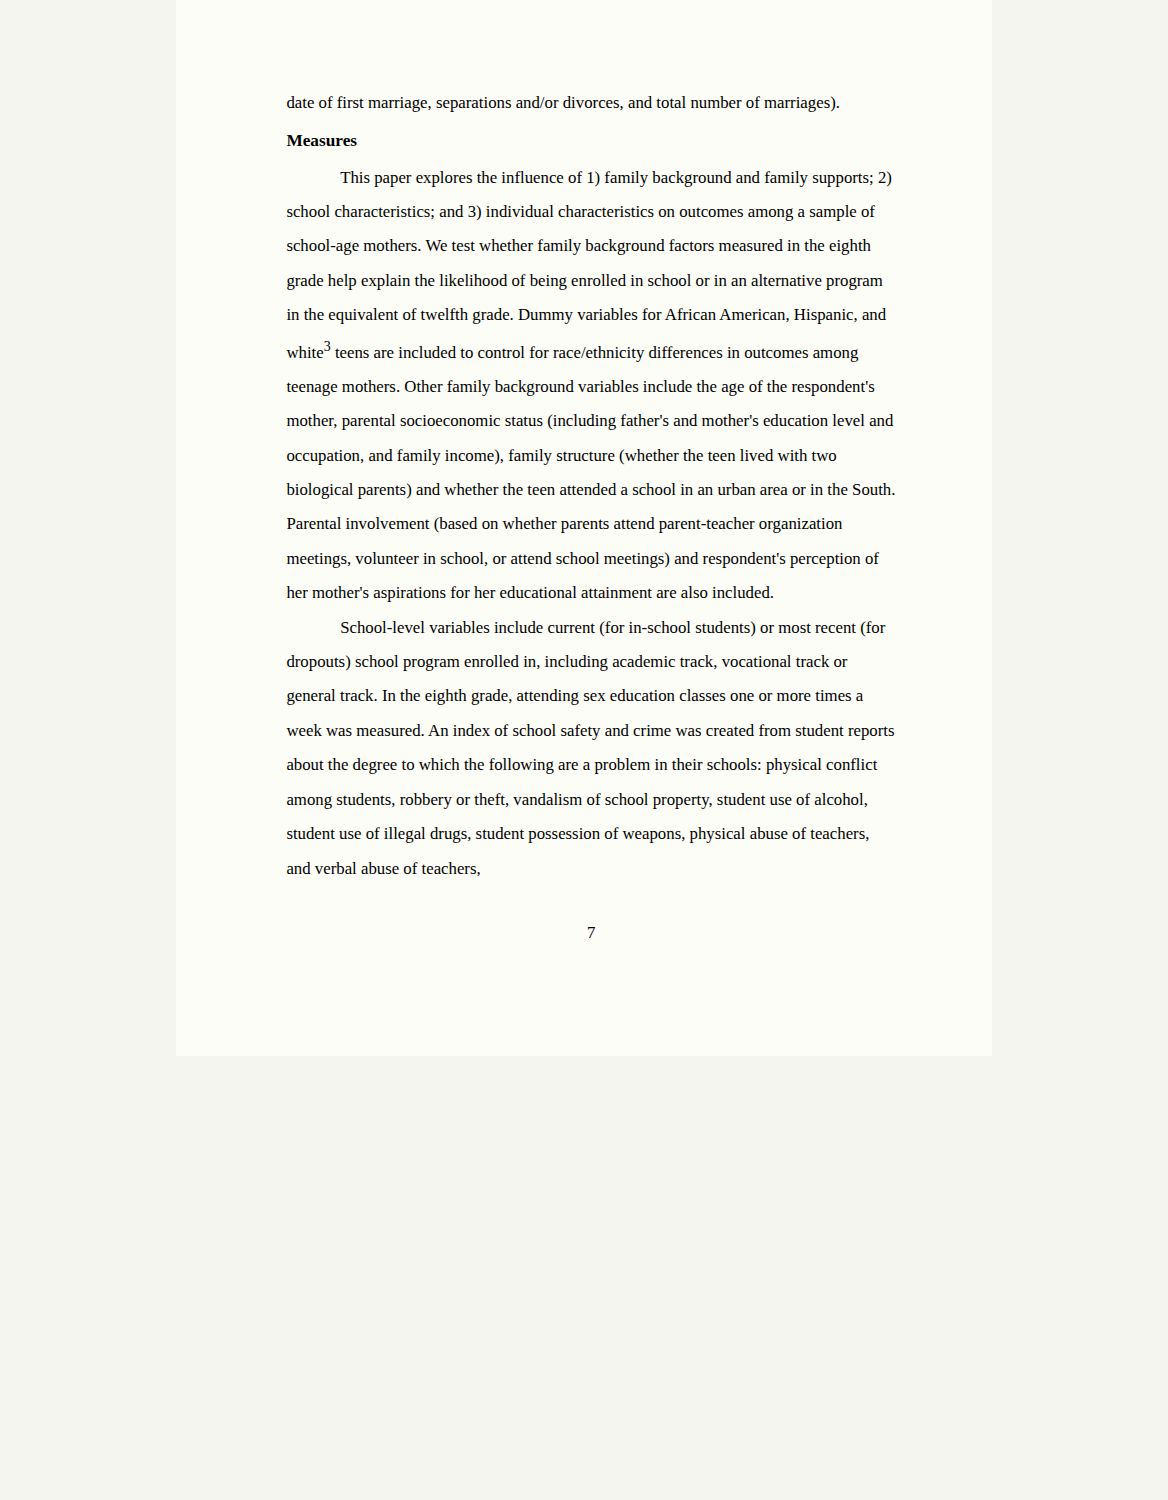date of first marriage, separations and/or divorces, and total number of marriages).
Measures
This paper explores the influence of 1) family background and family supports; 2) school characteristics; and 3) individual characteristics on outcomes among a sample of school-age mothers. We test whether family background factors measured in the eighth grade help explain the likelihood of being enrolled in school or in an alternative program in the equivalent of twelfth grade. Dummy variables for African American, Hispanic, and white3 teens are included to control for race/ethnicity differences in outcomes among teenage mothers. Other family background variables include the age of the respondent's mother, parental socioeconomic status (including father's and mother's education level and occupation, and family income), family structure (whether the teen lived with two biological parents) and whether the teen attended a school in an urban area or in the South. Parental involvement (based on whether parents attend parent-teacher organization meetings, volunteer in school, or attend school meetings) and respondent's perception of her mother's aspirations for her educational attainment are also included.
School-level variables include current (for in-school students) or most recent (for dropouts) school program enrolled in, including academic track, vocational track or general track. In the eighth grade, attending sex education classes one or more times a week was measured. An index of school safety and crime was created from student reports about the degree to which the following are a problem in their schools: physical conflict among students, robbery or theft, vandalism of school property, student use of alcohol, student use of illegal drugs, student possession of weapons, physical abuse of teachers, and verbal abuse of teachers,
7